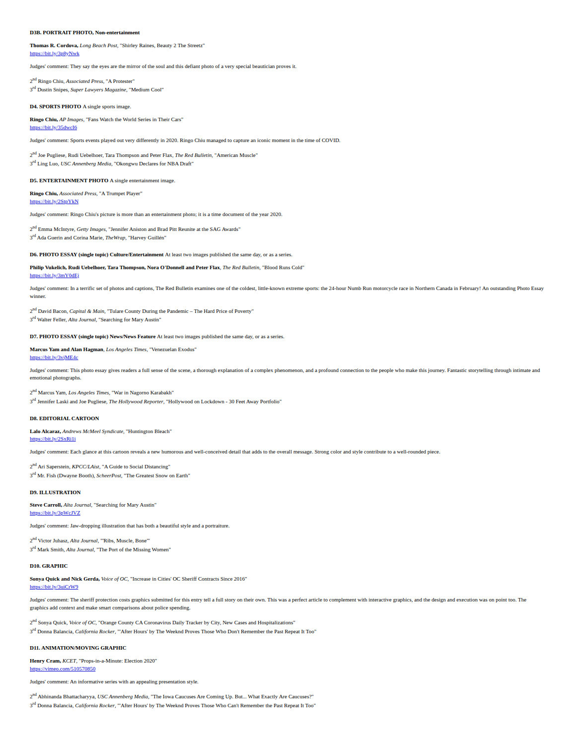D3B. PORTRAIT PHOTO, Non-entertainment
Thomas R. Cordova, Long Beach Post, "Shirley Raines, Beauty 2 The Streetz"
https://bit.ly/3p8yNwk
Judges' comment: They say the eyes are the mirror of the soul and this defiant photo of a very special beautician proves it.
2nd Ringo Chiu, Associated Press, "A Protester"
3rd Dustin Snipes, Super Lawyers Magazine, "Medium Cool"
D4. SPORTS PHOTO A single sports image.
Ringo Chiu, AP Images, "Fans Watch the World Series in Their Cars"
https://bit.ly/35dwcI6
Judges' comment: Sports events played out very differently in 2020. Ringo Chiu managed to capture an iconic moment in the time of COVID.
2nd Joe Pugliese, Rudi Uebelhoer, Tara Thompson and Peter Flax, The Red Bulletin, "American Muscle"
3rd Ling Luo, USC Annenberg Media, "Okongwu Declares for NBA Draft"
D5. ENTERTAINMENT PHOTO A single entertainment image.
Ringo Chiu, Associated Press, "A Trumpet Player"
https://bit.ly/2StpYkN
Judges' comment: Ringo Chiu's picture is more than an entertainment photo; it is a time document of the year 2020.
2nd Emma McIntyre, Getty Images, "Jennifer Aniston and Brad Pitt Reunite at the SAG Awards"
3rd Ada Guerin and Corina Marie, TheWrap, "Harvey Guillén"
D6. PHOTO ESSAY (single topic) Culture/Entertainment At least two images published the same day, or as a series.
Philip Vukelich, Rudi Uebelhoer, Tara Thompson, Nora O'Donnell and Peter Flax, The Red Bulletin, "Blood Runs Cold"
https://bit.ly/3mY0dEj
Judges' comment: In a terrific set of photos and captions, The Red Bulletin examines one of the coldest, little-known extreme sports: the 24-hour Numb Run motorcycle race in Northern Canada in February! An outstanding Photo Essay winner.
2nd David Bacon, Capital & Main, "Tulare County During the Pandemic – The Hard Price of Poverty"
3rd Walter Feller, Alta Journal, "Searching for Mary Austin"
D7. PHOTO ESSAY (single topic) News/News Feature At least two images published the same day, or as a series.
Marcus Yam and Alan Hagman, Los Angeles Times, "Venezuelan Exodus"
https://bit.ly/3vjME4c
Judges' comment: This photo essay gives readers a full sense of the scene, a thorough explanation of a complex phenomenon, and a profound connection to the people who make this journey. Fantastic storytelling through intimate and emotional photographs.
2nd Marcus Yam, Los Angeles Times, "War in Nagorno Karabakh"
3rd Jennifer Laski and Joe Pugliese, The Hollywood Reporter, "Hollywood on Lockdown - 30 Feet Away Portfolio"
D8. EDITORIAL CARTOON
Lalo Alcaraz, Andrews McMeel Syndicate, "Huntington Bleach"
https://bit.ly/2SxRi1i
Judges' comment: Each glance at this cartoon reveals a new humorous and well-conceived detail that adds to the overall message. Strong color and style contribute to a well-rounded piece.
2nd Ari Saperstein, KPCC/LAist, "A Guide to Social Distancing"
3rd Mr. Fish (Dwayne Booth), ScheerPost, "The Greatest Snow on Earth"
D9. ILLUSTRATION
Steve Carroll, Alta Journal, "Searching for Mary Austin"
https://bit.ly/3pWcJVZ
Judges' comment: Jaw-dropping illustration that has both a beautiful style and a portraiture.
2nd Victor Juhasz, Alta Journal, "'Ribs, Muscle, Bone'"
3rd Mark Smith, Alta Journal, "The Port of the Missing Women"
D10. GRAPHIC
Sonya Quick and Nick Gerda, Voice of OC, "Increase in Cities' OC Sheriff Contracts Since 2016"
https://bit.ly/3uiCrW9
Judges' comment: The sheriff protection costs graphics submitted for this entry tell a full story on their own. This was a perfect article to complement with interactive graphics, and the design and execution was on point too. The graphics add context and make smart comparisons about police spending.
2nd Sonya Quick, Voice of OC, "Orange County CA Coronavirus Daily Tracker by City, New Cases and Hospitalizations"
3rd Donna Balancia, California Rocker, "'After Hours' by The Weeknd Proves Those Who Don't Remember the Past Repeat It Too"
D11. ANIMATION/MOVING GRAPHIC
Henry Cram, KCET, "Props-in-a-Minute: Election 2020"
https://vimeo.com/510570850
Judges' comment: An informative series with an appealing presentation style.
2nd Abhinanda Bhattacharyya, USC Annenberg Media, "The Iowa Caucuses Are Coming Up. But... What Exactly Are Caucuses?"
3rd Donna Balancia, California Rocker, "'After Hours' by The Weeknd Proves Those Who Can't Remember the Past Repeat It Too"